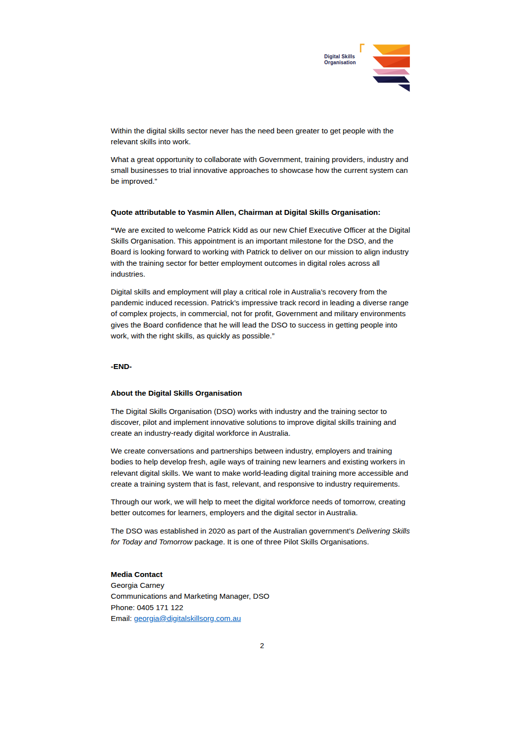Digital Skills
Organisation
Within the digital skills sector never has the need been greater to get people with the relevant skills into work.
What a great opportunity to collaborate with Government, training providers, industry and small businesses to trial innovative approaches to showcase how the current system can be improved.”
Quote attributable to Yasmin Allen, Chairman at Digital Skills Organisation:
“We are excited to welcome Patrick Kidd as our new Chief Executive Officer at the Digital Skills Organisation. This appointment is an important milestone for the DSO, and the Board is looking forward to working with Patrick to deliver on our mission to align industry with the training sector for better employment outcomes in digital roles across all industries.
Digital skills and employment will play a critical role in Australia’s recovery from the pandemic induced recession. Patrick’s impressive track record in leading a diverse range of complex projects, in commercial, not for profit, Government and military environments gives the Board confidence that he will lead the DSO to success in getting people into work, with the right skills, as quickly as possible.”
-END-
About the Digital Skills Organisation
The Digital Skills Organisation (DSO) works with industry and the training sector to discover, pilot and implement innovative solutions to improve digital skills training and create an industry-ready digital workforce in Australia.
We create conversations and partnerships between industry, employers and training bodies to help develop fresh, agile ways of training new learners and existing workers in relevant digital skills. We want to make world-leading digital training more accessible and create a training system that is fast, relevant, and responsive to industry requirements.
Through our work, we will help to meet the digital workforce needs of tomorrow, creating better outcomes for learners, employers and the digital sector in Australia.
The DSO was established in 2020 as part of the Australian government’s Delivering Skills for Today and Tomorrow package. It is one of three Pilot Skills Organisations.
Media Contact
Georgia Carney
Communications and Marketing Manager, DSO
Phone: 0405 171 122
Email: georgia@digitalskillsorg.com.au
2